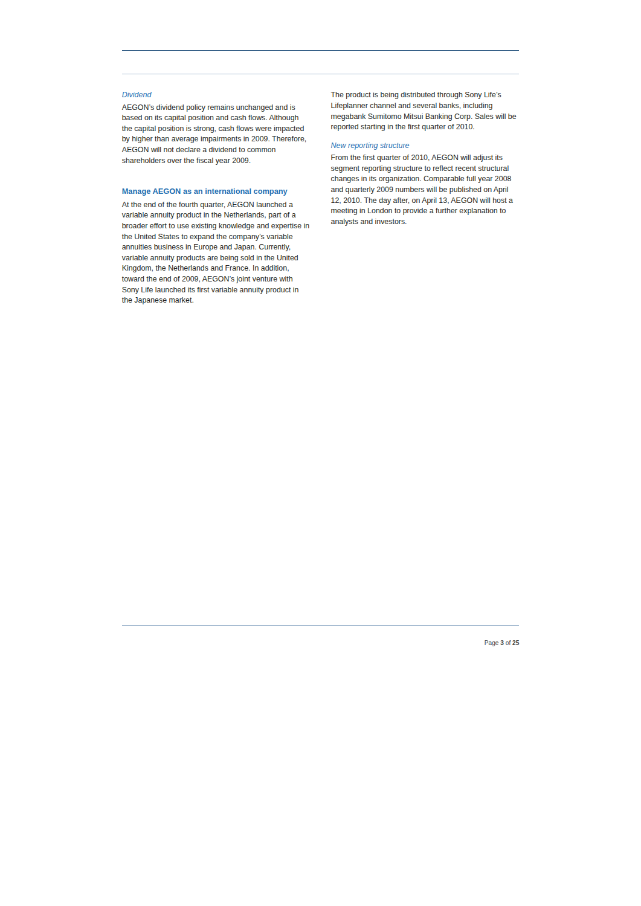Dividend
AEGON’s dividend policy remains unchanged and is based on its capital position and cash flows. Although the capital position is strong, cash flows were impacted by higher than average impairments in 2009. Therefore, AEGON will not declare a dividend to common shareholders over the fiscal year 2009.
Manage AEGON as an international company
At the end of the fourth quarter, AEGON launched a variable annuity product in the Netherlands, part of a broader effort to use existing knowledge and expertise in the United States to expand the company’s variable annuities business in Europe and Japan. Currently, variable annuity products are being sold in the United Kingdom, the Netherlands and France. In addition, toward the end of 2009, AEGON’s joint venture with Sony Life launched its first variable annuity product in the Japanese market.
The product is being distributed through Sony Life’s Lifeplanner channel and several banks, including megabank Sumitomo Mitsui Banking Corp. Sales will be reported starting in the first quarter of 2010.
New reporting structure
From the first quarter of 2010, AEGON will adjust its segment reporting structure to reflect recent structural changes in its organization. Comparable full year 2008 and quarterly 2009 numbers will be published on April 12, 2010. The day after, on April 13, AEGON will host a meeting in London to provide a further explanation to analysts and investors.
Page 3 of 25